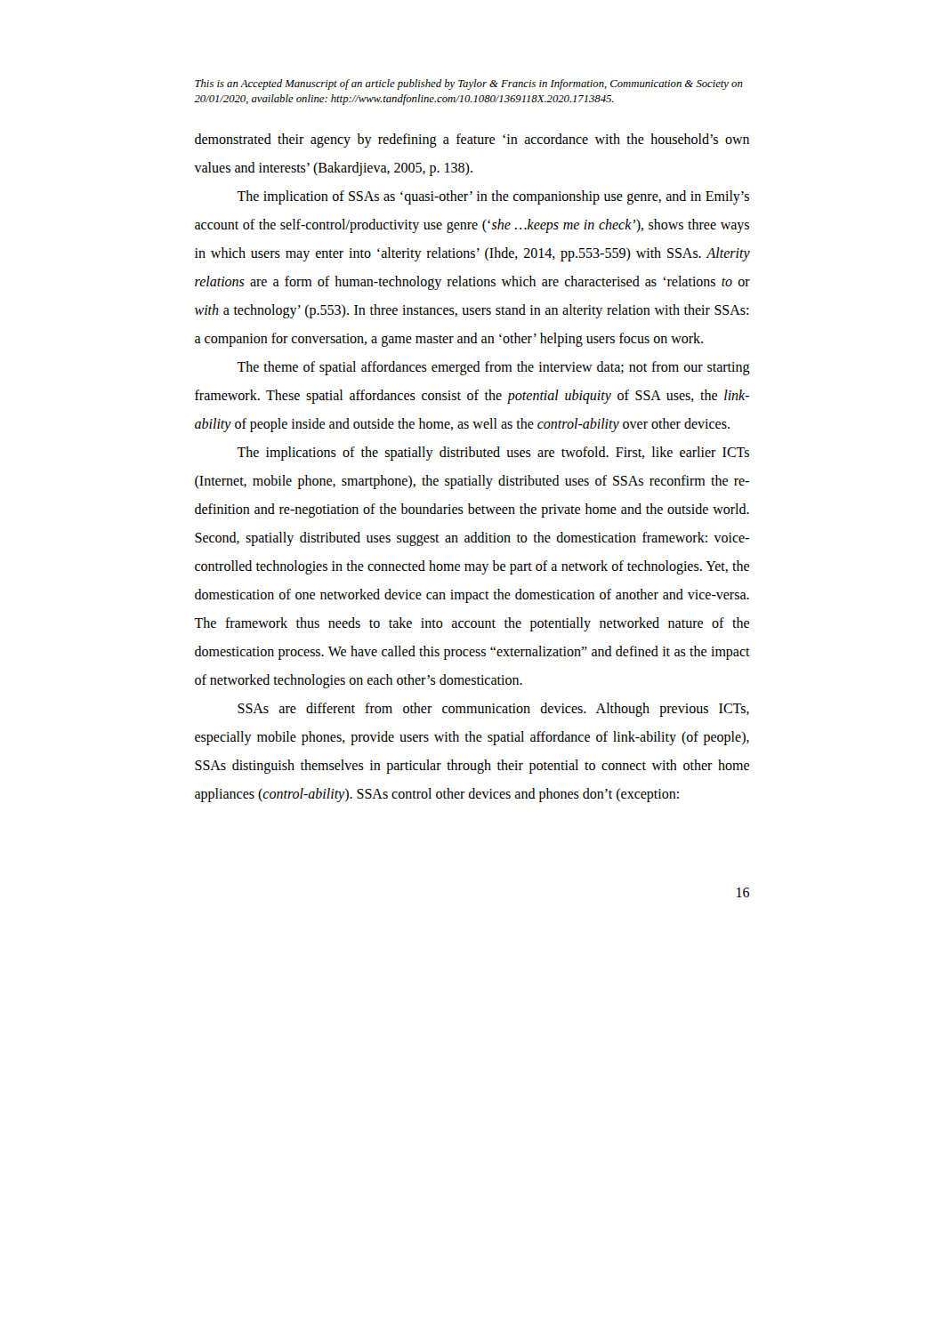This is an Accepted Manuscript of an article published by Taylor & Francis in Information, Communication & Society on 20/01/2020, available online: http://www.tandfonline.com/10.1080/1369118X.2020.1713845.
demonstrated their agency by redefining a feature ‘in accordance with the household’s own values and interests’ (Bakardjieva, 2005, p. 138).
The implication of SSAs as ‘quasi-other’ in the companionship use genre, and in Emily’s account of the self-control/productivity use genre (‘she …keeps me in check’), shows three ways in which users may enter into ‘alterity relations’ (Ihde, 2014, pp.553-559) with SSAs. Alterity relations are a form of human-technology relations which are characterised as ‘relations to or with a technology’ (p.553). In three instances, users stand in an alterity relation with their SSAs: a companion for conversation, a game master and an ‘other’ helping users focus on work.
The theme of spatial affordances emerged from the interview data; not from our starting framework. These spatial affordances consist of the potential ubiquity of SSA uses, the link-ability of people inside and outside the home, as well as the control-ability over other devices.
The implications of the spatially distributed uses are twofold. First, like earlier ICTs (Internet, mobile phone, smartphone), the spatially distributed uses of SSAs reconfirm the re-definition and re-negotiation of the boundaries between the private home and the outside world. Second, spatially distributed uses suggest an addition to the domestication framework: voice-controlled technologies in the connected home may be part of a network of technologies. Yet, the domestication of one networked device can impact the domestication of another and vice-versa. The framework thus needs to take into account the potentially networked nature of the domestication process. We have called this process “externalization” and defined it as the impact of networked technologies on each other’s domestication.
SSAs are different from other communication devices. Although previous ICTs, especially mobile phones, provide users with the spatial affordance of link-ability (of people), SSAs distinguish themselves in particular through their potential to connect with other home appliances (control-ability). SSAs control other devices and phones don’t (exception:
16